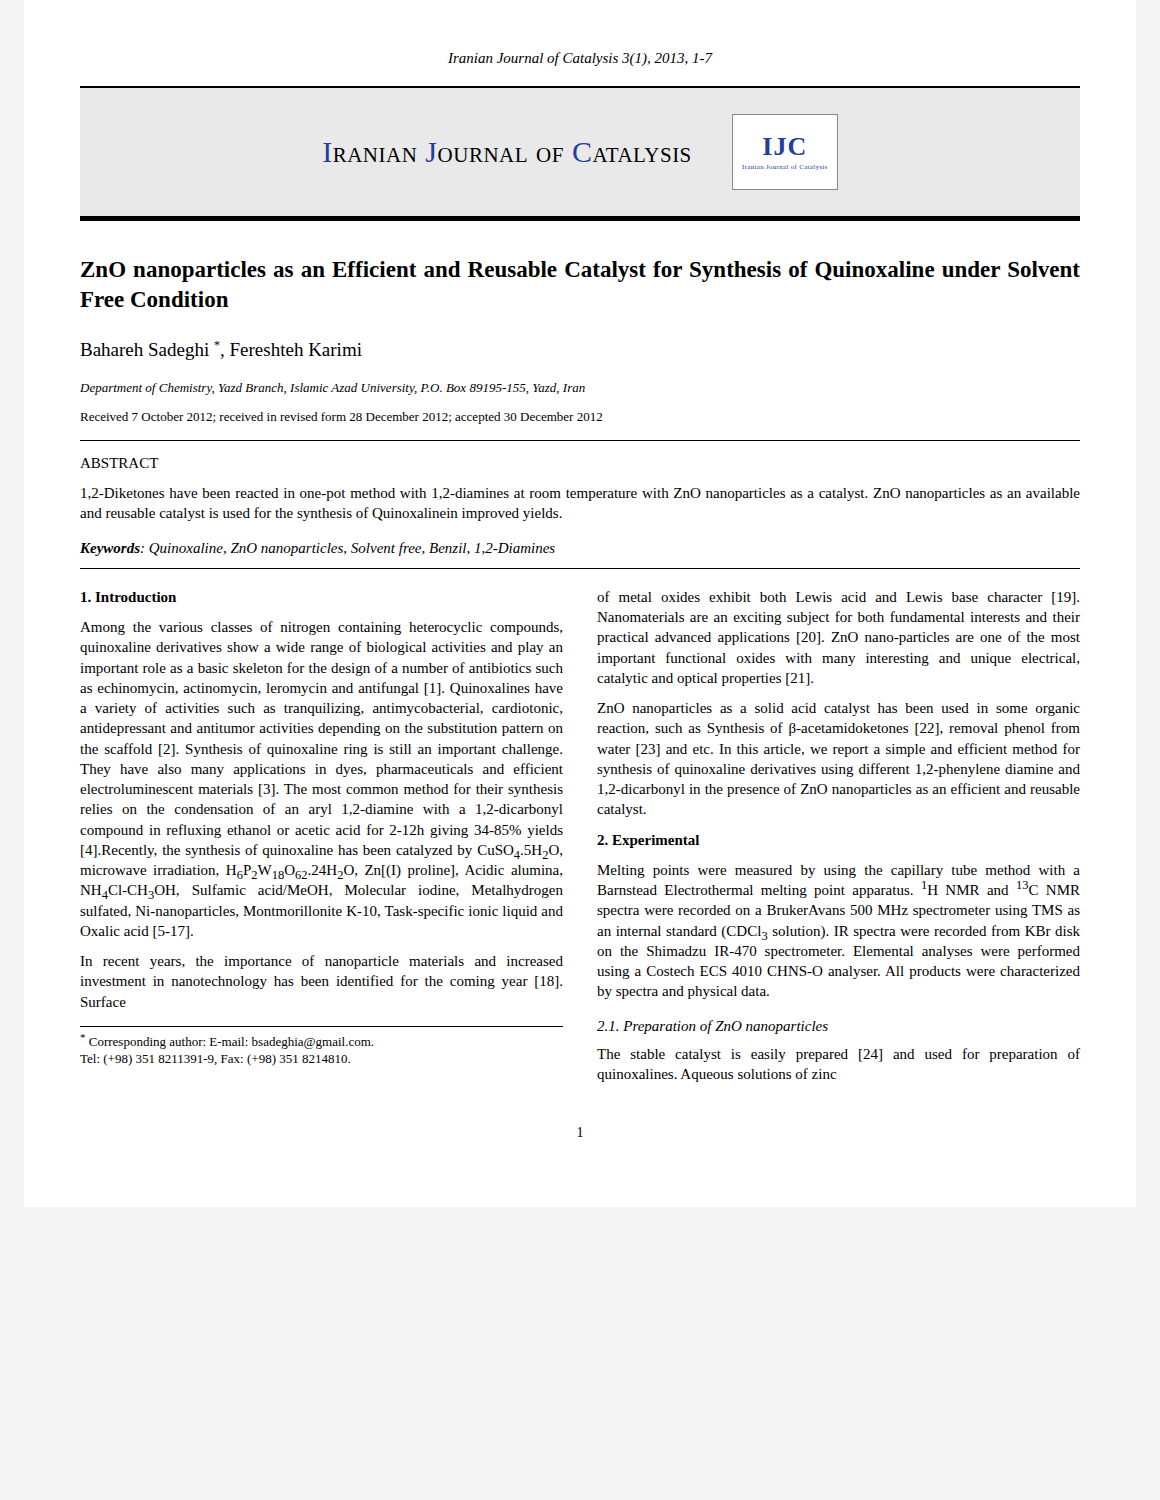Iranian Journal of Catalysis 3(1), 2013, 1-7
Iranian Journal of Catalysis
IJC
Iranian Journal of Catalysis
ZnO nanoparticles as an Efficient and Reusable Catalyst for Synthesis of Quinoxaline under Solvent Free Condition
Bahareh Sadeghi *, Fereshteh Karimi
Department of Chemistry, Yazd Branch, Islamic Azad University, P.O. Box 89195-155, Yazd, Iran
Received 7 October 2012; received in revised form 28 December 2012; accepted 30 December 2012
ABSTRACT
1,2-Diketones have been reacted in one-pot method with 1,2-diamines at room temperature with ZnO nanoparticles as a catalyst. ZnO nanoparticles as an available and reusable catalyst is used for the synthesis of Quinoxalinein improved yields.
Keywords: Quinoxaline, ZnO nanoparticles, Solvent free, Benzil, 1,2-Diamines
1. Introduction
Among the various classes of nitrogen containing heterocyclic compounds, quinoxaline derivatives show a wide range of biological activities and play an important role as a basic skeleton for the design of a number of antibiotics such as echinomycin, actinomycin, leromycin and antifungal [1]. Quinoxalines have a variety of activities such as tranquilizing, antimycobacterial, cardiotonic, antidepressant and antitumor activities depending on the substitution pattern on the scaffold [2]. Synthesis of quinoxaline ring is still an important challenge. They have also many applications in dyes, pharmaceuticals and efficient electroluminescent materials [3]. The most common method for their synthesis relies on the condensation of an aryl 1,2-diamine with a 1,2-dicarbonyl compound in refluxing ethanol or acetic acid for 2-12h giving 34-85% yields [4].Recently, the synthesis of quinoxaline has been catalyzed by CuSO4.5H2O, microwave irradiation, H6P2W18O62.24H2O, Zn[(I) proline], Acidic alumina, NH4Cl-CH3OH, Sulfamic acid/MeOH, Molecular iodine, Metalhydrogen sulfated, Ni-nanoparticles, Montmorillonite K-10, Task-specific ionic liquid and Oxalic acid [5-17].
In recent years, the importance of nanoparticle materials and increased investment in nanotechnology has been identified for the coming year [18]. Surface
* Corresponding author: E-mail: bsadeghia@gmail.com.
Tel: (+98) 351 8211391-9, Fax: (+98) 351 8214810.
of metal oxides exhibit both Lewis acid and Lewis base character [19]. Nanomaterials are an exciting subject for both fundamental interests and their practical advanced applications [20]. ZnO nano-particles are one of the most important functional oxides with many interesting and unique electrical, catalytic and optical properties [21].
ZnO nanoparticles as a solid acid catalyst has been used in some organic reaction, such as Synthesis of β-acetamidoketones [22], removal phenol from water [23] and etc. In this article, we report a simple and efficient method for synthesis of quinoxaline derivatives using different 1,2-phenylene diamine and 1,2-dicarbonyl in the presence of ZnO nanoparticles as an efficient and reusable catalyst.
2. Experimental
Melting points were measured by using the capillary tube method with a Barnstead Electrothermal melting point apparatus. 1H NMR and 13C NMR spectra were recorded on a BrukerAvans 500 MHz spectrometer using TMS as an internal standard (CDCl3 solution). IR spectra were recorded from KBr disk on the Shimadzu IR-470 spectrometer. Elemental analyses were performed using a Costech ECS 4010 CHNS-O analyser. All products were characterized by spectra and physical data.
2.1. Preparation of ZnO nanoparticles
The stable catalyst is easily prepared [24] and used for preparation of quinoxalines. Aqueous solutions of zinc
1